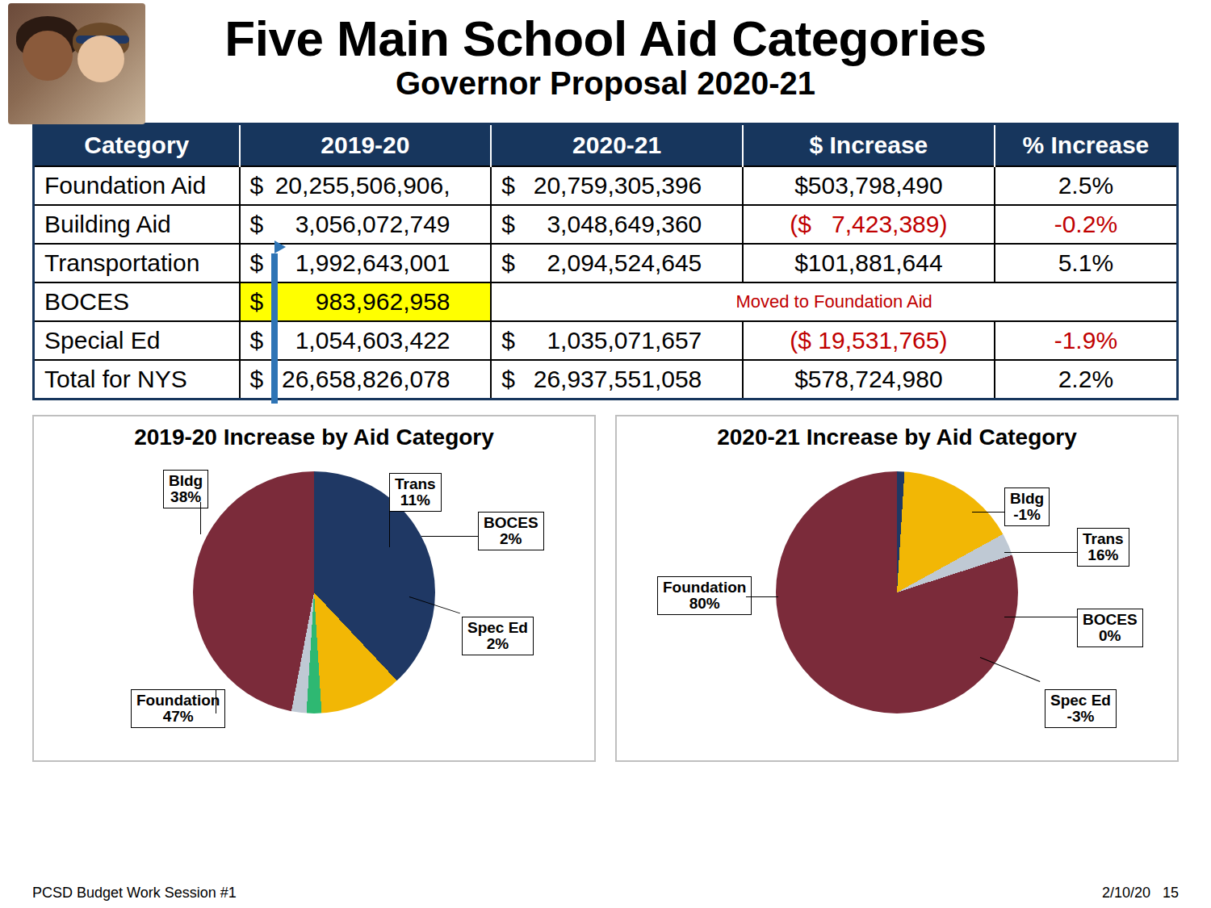Five Main School Aid Categories
Governor Proposal 2020-21
| Category | 2019-20 | 2020-21 | $ Increase | % Increase |
| --- | --- | --- | --- | --- |
| Foundation Aid | $ 20,255,506,906, | $ 20,759,305,396 | $503,798,490 | 2.5% |
| Building Aid | $ 3,056,072,749 | $ 3,048,649,360 | ($ 7,423,389) | -0.2% |
| Transportation | $ 1,992,643,001 | $ 2,094,524,645 | $101,881,644 | 5.1% |
| BOCES | $ 983,962,958 | Moved to Foundation Aid |
| Special Ed | $ 1,054,603,422 | $ 1,035,071,657 | ($ 19,531,765) | -1.9% |
| Total for NYS | $ 26,658,826,078 | $ 26,937,551,058 | $578,724,980 | 2.2% |
2019-20 Increase by Aid Category
Bldg
38%
Trans
11%
BOCES
2%
Spec Ed
2%
Foundation
47%
2020-21 Increase by Aid Category
Bldg
-1%
Trans
16%
BOCES
0%
Spec Ed
-3%
Foundation
80%
PCSD Budget Work Session #1
2/10/20 15